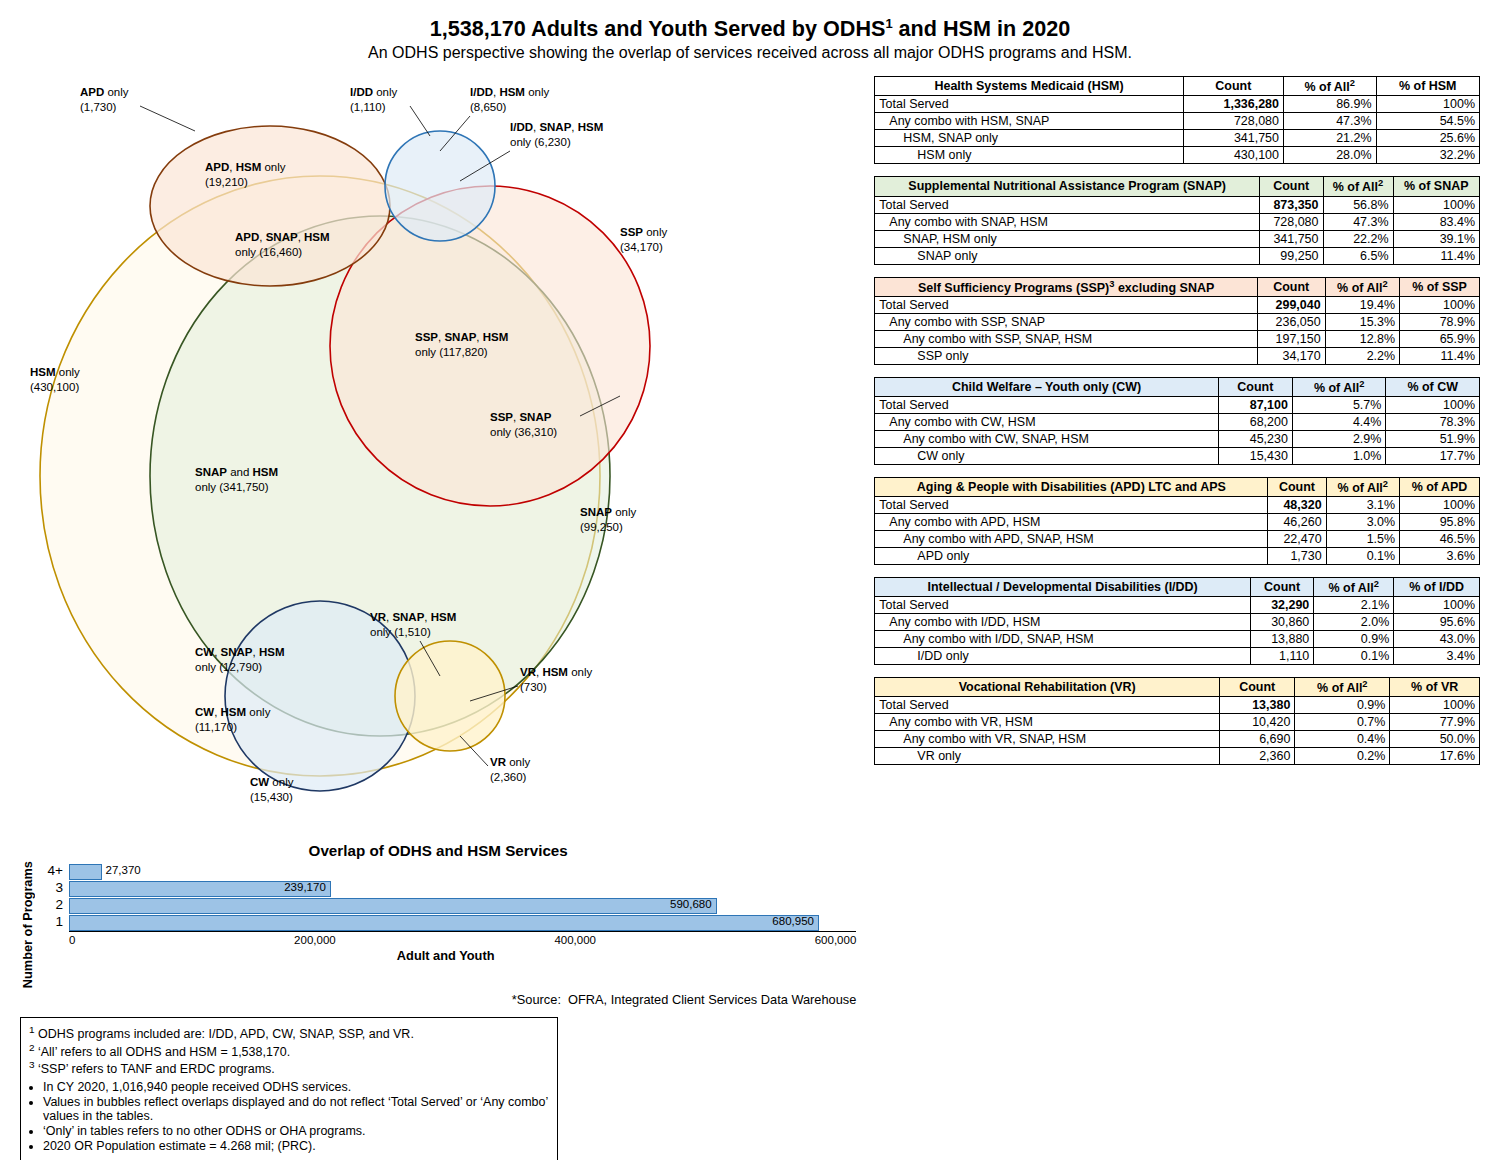1,538,170 Adults and Youth Served by ODHS1 and HSM in 2020
An ODHS perspective showing the overlap of services received across all major ODHS programs and HSM.
HSM only (430,100) SNAP and HSM only (341,750) SSP, SNAP, HSM only (117,820) SSP, SNAP only (36,310) SSP only (34,170) SNAP only (99,250) APD, HSM only (19,210) APD, SNAP, HSM only (16,460) APD only (1,730) I/DD only (1,110) I/DD, HSM only (8,650) I/DD, SNAP, HSM only (6,230) CW, SNAP, HSM only (12,790) CW, HSM only (11,170) CW only (15,430) VR, SNAP, HSM only (1,510) VR, HSM only (730) VR only (2,360)
Overlap of ODHS and HSM Services
Number of Programs
4+
27,370
3
239,170
2
590,680
1
680,950
0200,000400,000600,000
Adult and Youth
*Source: OFRA, Integrated Client Services Data Warehouse
1 ODHS programs included are: I/DD, APD, CW, SNAP, SSP, and VR.
2 ‘All’ refers to all ODHS and HSM = 1,538,170.
3 ‘SSP’ refers to TANF and ERDC programs.
In CY 2020, 1,016,940 people received ODHS services.
Values in bubbles reflect overlaps displayed and do not reflect ‘Total Served’ or ‘Any combo’ values in the tables.
‘Only’ in tables refers to no other ODHS or OHA programs.
2020 OR Population estimate = 4.268 mil; (PRC).
| Health Systems Medicaid (HSM) | Count | % of All 2 | % of HSM |
| --- | --- | --- | --- |
| Total Served | 1,336,280 | 86.9% | 100% |
| Any combo with HSM, SNAP | 728,080 | 47.3% | 54.5% |
| HSM, SNAP only | 341,750 | 21.2% | 25.6% |
| HSM only | 430,100 | 28.0% | 32.2% |
| Supplemental Nutritional Assistance Program (SNAP) | Count | % of All 2 | % of SNAP |
| --- | --- | --- | --- |
| Total Served | 873,350 | 56.8% | 100% |
| Any combo with SNAP, HSM | 728,080 | 47.3% | 83.4% |
| SNAP, HSM only | 341,750 | 22.2% | 39.1% |
| SNAP only | 99,250 | 6.5% | 11.4% |
| Self Sufficiency Programs (SSP) 3 excluding SNAP | Count | % of All 2 | % of SSP |
| --- | --- | --- | --- |
| Total Served | 299,040 | 19.4% | 100% |
| Any combo with SSP, SNAP | 236,050 | 15.3% | 78.9% |
| Any combo with SSP, SNAP, HSM | 197,150 | 12.8% | 65.9% |
| SSP only | 34,170 | 2.2% | 11.4% |
| Child Welfare – Youth only (CW) | Count | % of All 2 | % of CW |
| --- | --- | --- | --- |
| Total Served | 87,100 | 5.7% | 100% |
| Any combo with CW, HSM | 68,200 | 4.4% | 78.3% |
| Any combo with CW, SNAP, HSM | 45,230 | 2.9% | 51.9% |
| CW only | 15,430 | 1.0% | 17.7% |
| Aging & People with Disabilities (APD) LTC and APS | Count | % of All 2 | % of APD |
| --- | --- | --- | --- |
| Total Served | 48,320 | 3.1% | 100% |
| Any combo with APD, HSM | 46,260 | 3.0% | 95.8% |
| Any combo with APD, SNAP, HSM | 22,470 | 1.5% | 46.5% |
| APD only | 1,730 | 0.1% | 3.6% |
| Intellectual / Developmental Disabilities (I/DD) | Count | % of All 2 | % of I/DD |
| --- | --- | --- | --- |
| Total Served | 32,290 | 2.1% | 100% |
| Any combo with I/DD, HSM | 30,860 | 2.0% | 95.6% |
| Any combo with I/DD, SNAP, HSM | 13,880 | 0.9% | 43.0% |
| I/DD only | 1,110 | 0.1% | 3.4% |
| Vocational Rehabilitation (VR) | Count | % of All 2 | % of VR |
| --- | --- | --- | --- |
| Total Served | 13,380 | 0.9% | 100% |
| Any combo with VR, HSM | 10,420 | 0.7% | 77.9% |
| Any combo with VR, SNAP, HSM | 6,690 | 0.4% | 50.0% |
| VR only | 2,360 | 0.2% | 17.6% |